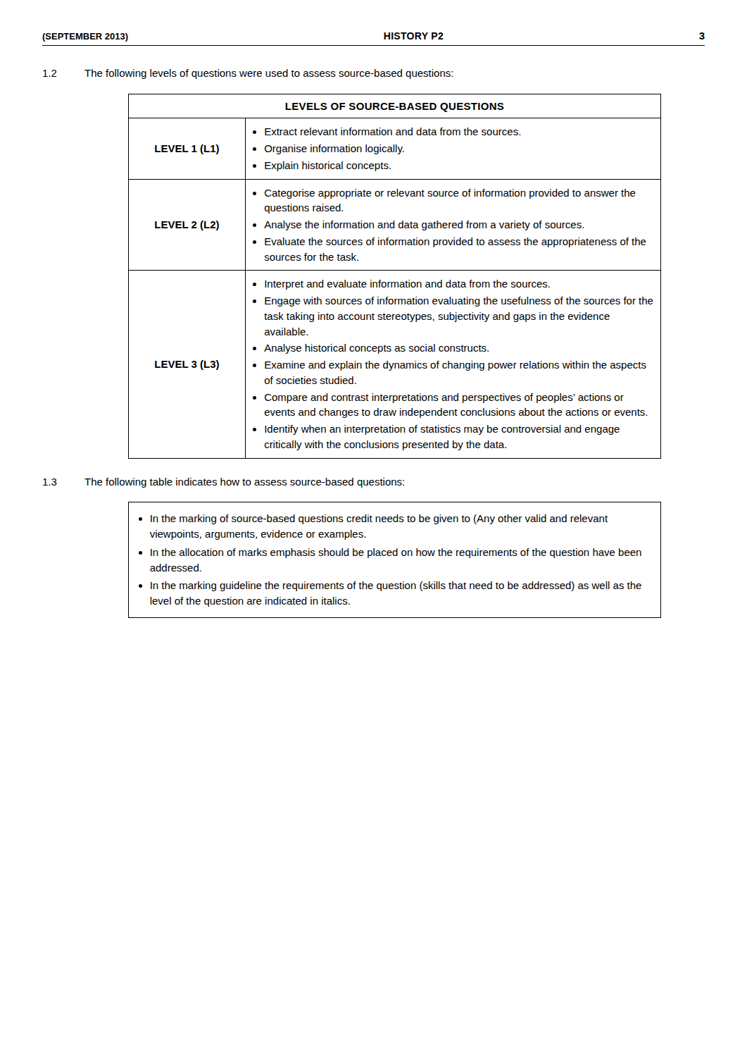(SEPTEMBER 2013) HISTORY P2 3
1.2
The following levels of questions were used to assess source-based questions:
| LEVELS OF SOURCE-BASED QUESTIONS |
| --- |
| LEVEL 1 (L1) | Extract relevant information and data from the sources. Organise information logically. Explain historical concepts. |
| LEVEL 2 (L2) | Categorise appropriate or relevant source of information provided to answer the questions raised. Analyse the information and data gathered from a variety of sources. Evaluate the sources of information provided to assess the appropriateness of the sources for the task. |
| LEVEL 3 (L3) | Interpret and evaluate information and data from the sources. Engage with sources of information evaluating the usefulness of the sources for the task taking into account stereotypes, subjectivity and gaps in the evidence available. Analyse historical concepts as social constructs. Examine and explain the dynamics of changing power relations within the aspects of societies studied. Compare and contrast interpretations and perspectives of peoples’ actions or events and changes to draw independent conclusions about the actions or events. Identify when an interpretation of statistics may be controversial and engage critically with the conclusions presented by the data. |
1.3
The following table indicates how to assess source-based questions:
| In the marking of source-based questions credit needs to be given to (Any other valid and relevant viewpoints, arguments, evidence or examples. In the allocation of marks emphasis should be placed on how the requirements of the question have been addressed. In the marking guideline the requirements of the question (skills that need to be addressed) as well as the level of the question are indicated in italics. |